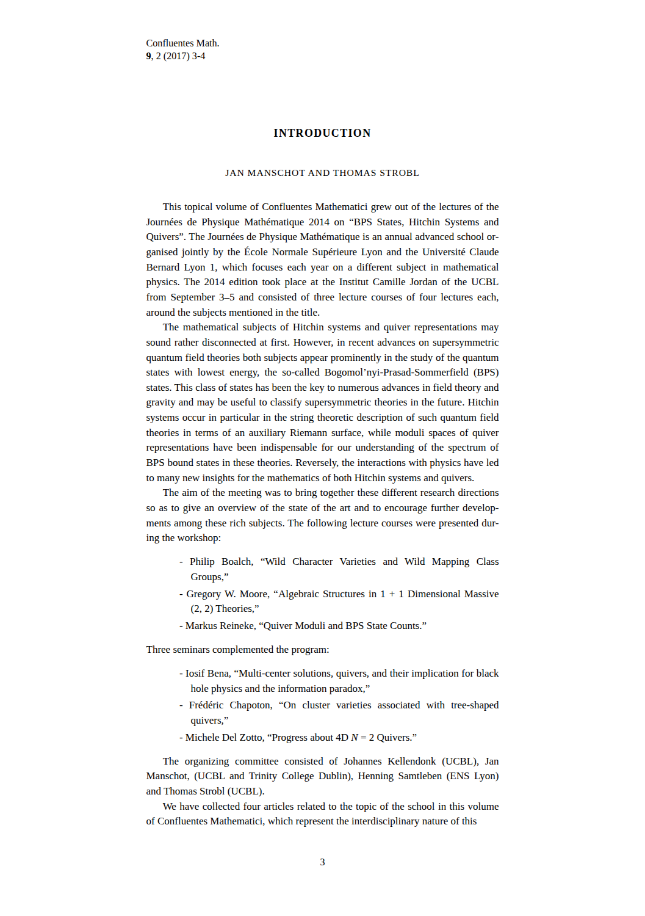Confluentes Math.
9, 2 (2017) 3-4
INTRODUCTION
JAN MANSCHOT AND THOMAS STROBL
This topical volume of Confluentes Mathematici grew out of the lectures of the Journées de Physique Mathématique 2014 on “BPS States, Hitchin Systems and Quivers”. The Journées de Physique Mathématique is an annual advanced school organised jointly by the École Normale Supérieure Lyon and the Université Claude Bernard Lyon 1, which focuses each year on a different subject in mathematical physics. The 2014 edition took place at the Institut Camille Jordan of the UCBL from September 3–5 and consisted of three lecture courses of four lectures each, around the subjects mentioned in the title.
The mathematical subjects of Hitchin systems and quiver representations may sound rather disconnected at first. However, in recent advances on supersymmetric quantum field theories both subjects appear prominently in the study of the quantum states with lowest energy, the so-called Bogomol’nyi-Prasad-Sommerfield (BPS) states. This class of states has been the key to numerous advances in field theory and gravity and may be useful to classify supersymmetric theories in the future. Hitchin systems occur in particular in the string theoretic description of such quantum field theories in terms of an auxiliary Riemann surface, while moduli spaces of quiver representations have been indispensable for our understanding of the spectrum of BPS bound states in these theories. Reversely, the interactions with physics have led to many new insights for the mathematics of both Hitchin systems and quivers.
The aim of the meeting was to bring together these different research directions so as to give an overview of the state of the art and to encourage further developments among these rich subjects. The following lecture courses were presented during the workshop:
Philip Boalch, “Wild Character Varieties and Wild Mapping Class Groups,”
Gregory W. Moore, “Algebraic Structures in 1 + 1 Dimensional Massive (2, 2) Theories,”
Markus Reineke, “Quiver Moduli and BPS State Counts.”
Three seminars complemented the program:
Iosif Bena, “Multi-center solutions, quivers, and their implication for black hole physics and the information paradox,”
Frédéric Chapoton, “On cluster varieties associated with tree-shaped quivers,”
Michele Del Zotto, “Progress about 4D N = 2 Quivers.”
The organizing committee consisted of Johannes Kellendonk (UCBL), Jan Manschot, (UCBL and Trinity College Dublin), Henning Samtleben (ENS Lyon) and Thomas Strobl (UCBL).
We have collected four articles related to the topic of the school in this volume of Confluentes Mathematici, which represent the interdisciplinary nature of this
3